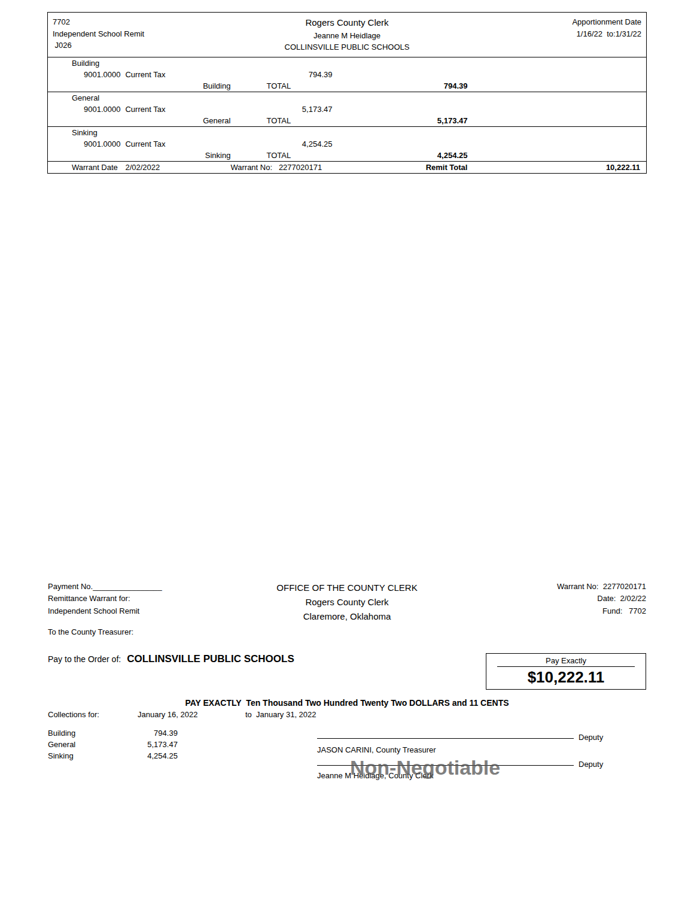7702
Independent School Remit
J026
Rogers County Clerk
Jeanne M Heidlage
COLLINSVILLE PUBLIC SCHOOLS
Apportionment Date
1/16/22 to:1/31/22
| Building | | | |
| 9001.0000 | Current Tax | 794.39 | | |
| | Building | TOTAL | 794.39 | |
| General | | | |
| 9001.0000 | Current Tax | 5,173.47 | | |
| | General | TOTAL | 5,173.47 | |
| Sinking | | | |
| 9001.0000 | Current Tax | 4,254.25 | | |
| | Sinking | TOTAL | 4,254.25 | |
| Warrant Date | 2/02/2022 | Warrant No: 2277020171 | Remit Total | 10,222.11 |
Payment No.________________
Remittance Warrant for:
Independent School Remit
OFFICE OF THE COUNTY CLERK
Rogers County Clerk
Claremore, Oklahoma
Warrant No: 2277020171
Date: 2/02/22
Fund: 7702
To the County Treasurer:
Pay to the Order of:COLLINSVILLE PUBLIC SCHOOLS
Pay Exactly
$10,222.11
PAY EXACTLY Ten Thousand Two Hundred Twenty Two DOLLARS and 11 CENTS
Collections for:
January 16, 2022
to January 31, 2022
| Building | 794.39 |
| General | 5,173.47 |
| Sinking | 4,254.25 |
Deputy
JASON CARINI, County Treasurer
Deputy
Jeanne M Heidlage, County Clerk
Non-Negotiable